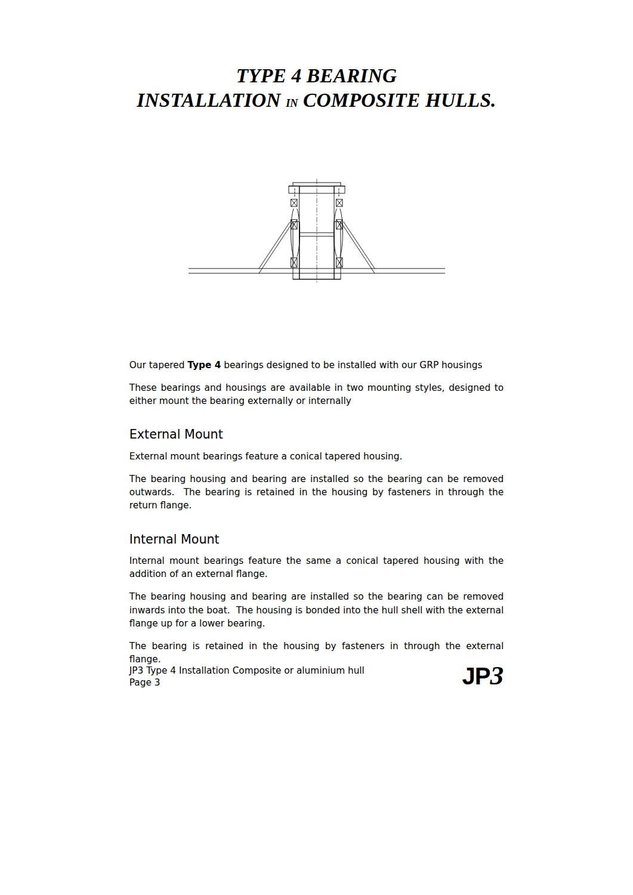TYPE 4 BEARING
INSTALLATION in COMPOSITE HULLS.
Our tapered Type 4 bearings designed to be installed with our GRP housings
These bearings and housings are available in two mounting styles, designed to either mount the bearing externally or internally
External Mount
External mount bearings feature a conical tapered housing.
The bearing housing and bearing are installed so the bearing can be removed outwards. The bearing is retained in the housing by fasteners in through the return flange.
Internal Mount
Internal mount bearings feature the same a conical tapered housing with the addition of an external flange.
The bearing housing and bearing are installed so the bearing can be removed inwards into the boat. The housing is bonded into the hull shell with the external flange up for a lower bearing.
The bearing is retained in the housing by fasteners in through the external flange.
JP3 Type 4 Installation Composite or aluminium hull
Page 3
JP3